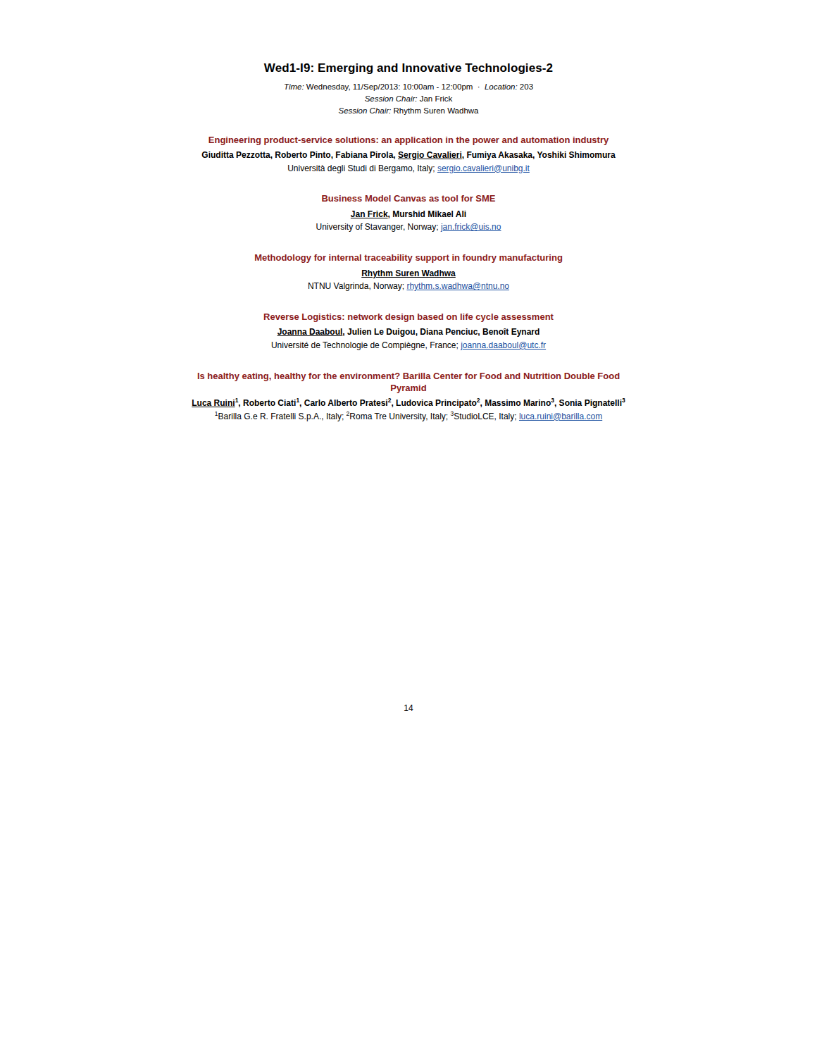Wed1-I9: Emerging and Innovative Technologies-2
Time: Wednesday, 11/Sep/2013: 10:00am - 12:00pm · Location: 203
Session Chair: Jan Frick
Session Chair: Rhythm Suren Wadhwa
Engineering product-service solutions: an application in the power and automation industry
Giuditta Pezzotta, Roberto Pinto, Fabiana Pirola, Sergio Cavalieri, Fumiya Akasaka, Yoshiki Shimomura
Università degli Studi di Bergamo, Italy; sergio.cavalieri@unibg.it
Business Model Canvas as tool for SME
Jan Frick, Murshid Mikael Ali
University of Stavanger, Norway; jan.frick@uis.no
Methodology for internal traceability support in foundry manufacturing
Rhythm Suren Wadhwa
NTNU Valgrinda, Norway; rhythm.s.wadhwa@ntnu.no
Reverse Logistics: network design based on life cycle assessment
Joanna Daaboul, Julien Le Duigou, Diana Penciuc, Benoît Eynard
Université de Technologie de Compiègne, France; joanna.daaboul@utc.fr
Is healthy eating, healthy for the environment? Barilla Center for Food and Nutrition Double Food Pyramid
Luca Ruini1, Roberto Ciati1, Carlo Alberto Pratesi2, Ludovica Principato2, Massimo Marino3, Sonia Pignatelli3
1Barilla G.e R. Fratelli S.p.A., Italy; 2Roma Tre University, Italy; 3StudioLCE, Italy; luca.ruini@barilla.com
14